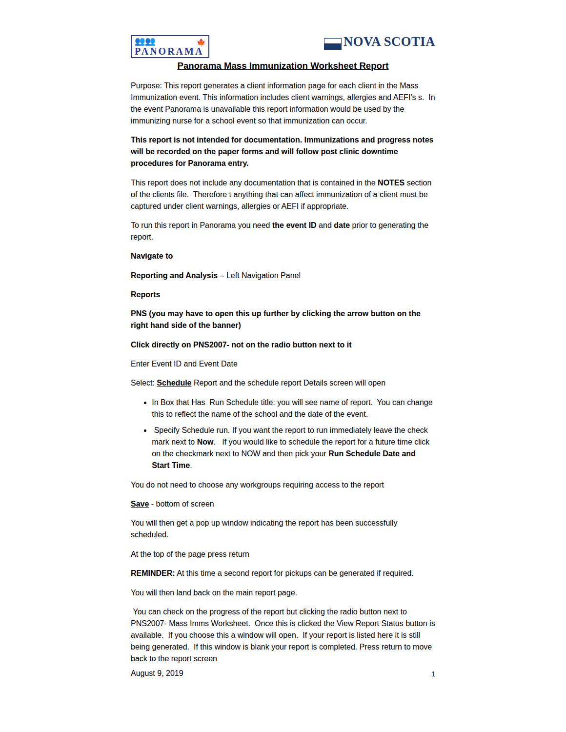👥👥 🍁 PANORAMA
NOVA SCOTIA
Panorama Mass Immunization Worksheet Report
Purpose: This report generates a client information page for each client in the Mass Immunization event. This information includes client warnings, allergies and AEFI’s s. In the event Panorama is unavailable this report information would be used by the immunizing nurse for a school event so that immunization can occur.
This report is not intended for documentation. Immunizations and progress notes will be recorded on the paper forms and will follow post clinic downtime procedures for Panorama entry.
This report does not include any documentation that is contained in the NOTES section of the clients file. Therefore t anything that can affect immunization of a client must be captured under client warnings, allergies or AEFI if appropriate.
To run this report in Panorama you need the event ID and date prior to generating the report.
Navigate to
Reporting and Analysis – Left Navigation Panel
Reports
PNS (you may have to open this up further by clicking the arrow button on the right hand side of the banner)
Click directly on PNS2007- not on the radio button next to it
Enter Event ID and Event Date
Select: Schedule Report and the schedule report Details screen will open
In Box that Has Run Schedule title: you will see name of report. You can change this to reflect the name of the school and the date of the event.
Specify Schedule run. If you want the report to run immediately leave the check mark next to Now. If you would like to schedule the report for a future time click on the checkmark next to NOW and then pick your Run Schedule Date and Start Time.
You do not need to choose any workgroups requiring access to the report
Save - bottom of screen
You will then get a pop up window indicating the report has been successfully scheduled.
At the top of the page press return
REMINDER: At this time a second report for pickups can be generated if required.
You will then land back on the main report page.
You can check on the progress of the report but clicking the radio button next to PNS2007- Mass Imms Worksheet. Once this is clicked the View Report Status button is available. If you choose this a window will open. If your report is listed here it is still being generated. If this window is blank your report is completed. Press return to move back to the report screen
August 9, 2019 1